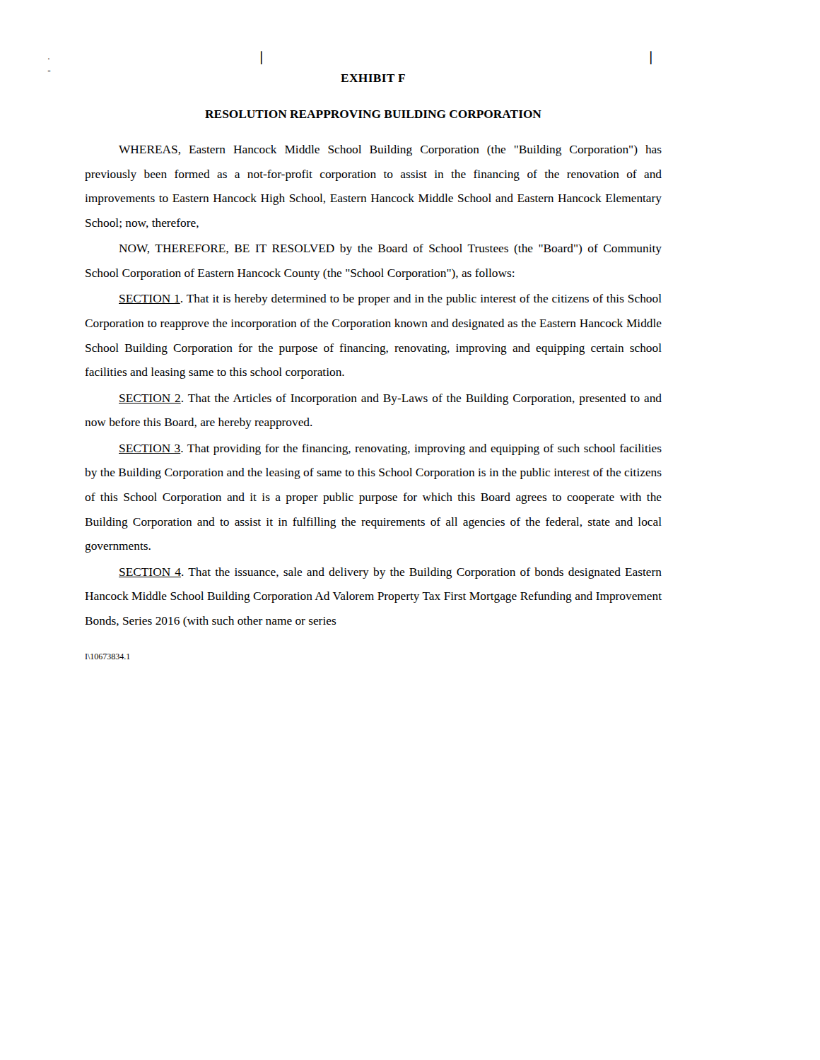. - ∣ ∣
EXHIBIT F
RESOLUTION REAPPROVING BUILDING CORPORATION
WHEREAS, Eastern Hancock Middle School Building Corporation (the "Building Corporation") has previously been formed as a not-for-profit corporation to assist in the financing of the renovation of and improvements to Eastern Hancock High School, Eastern Hancock Middle School and Eastern Hancock Elementary School; now, therefore,
NOW, THEREFORE, BE IT RESOLVED by the Board of School Trustees (the "Board") of Community School Corporation of Eastern Hancock County (the "School Corporation"), as follows:
SECTION 1. That it is hereby determined to be proper and in the public interest of the citizens of this School Corporation to reapprove the incorporation of the Corporation known and designated as the Eastern Hancock Middle School Building Corporation for the purpose of financing, renovating, improving and equipping certain school facilities and leasing same to this school corporation.
SECTION 2. That the Articles of Incorporation and By-Laws of the Building Corporation, presented to and now before this Board, are hereby reapproved.
SECTION 3. That providing for the financing, renovating, improving and equipping of such school facilities by the Building Corporation and the leasing of same to this School Corporation is in the public interest of the citizens of this School Corporation and it is a proper public purpose for which this Board agrees to cooperate with the Building Corporation and to assist it in fulfilling the requirements of all agencies of the federal, state and local governments.
SECTION 4. That the issuance, sale and delivery by the Building Corporation of bonds designated Eastern Hancock Middle School Building Corporation Ad Valorem Property Tax First Mortgage Refunding and Improvement Bonds, Series 2016 (with such other name or series
I\10673834.1